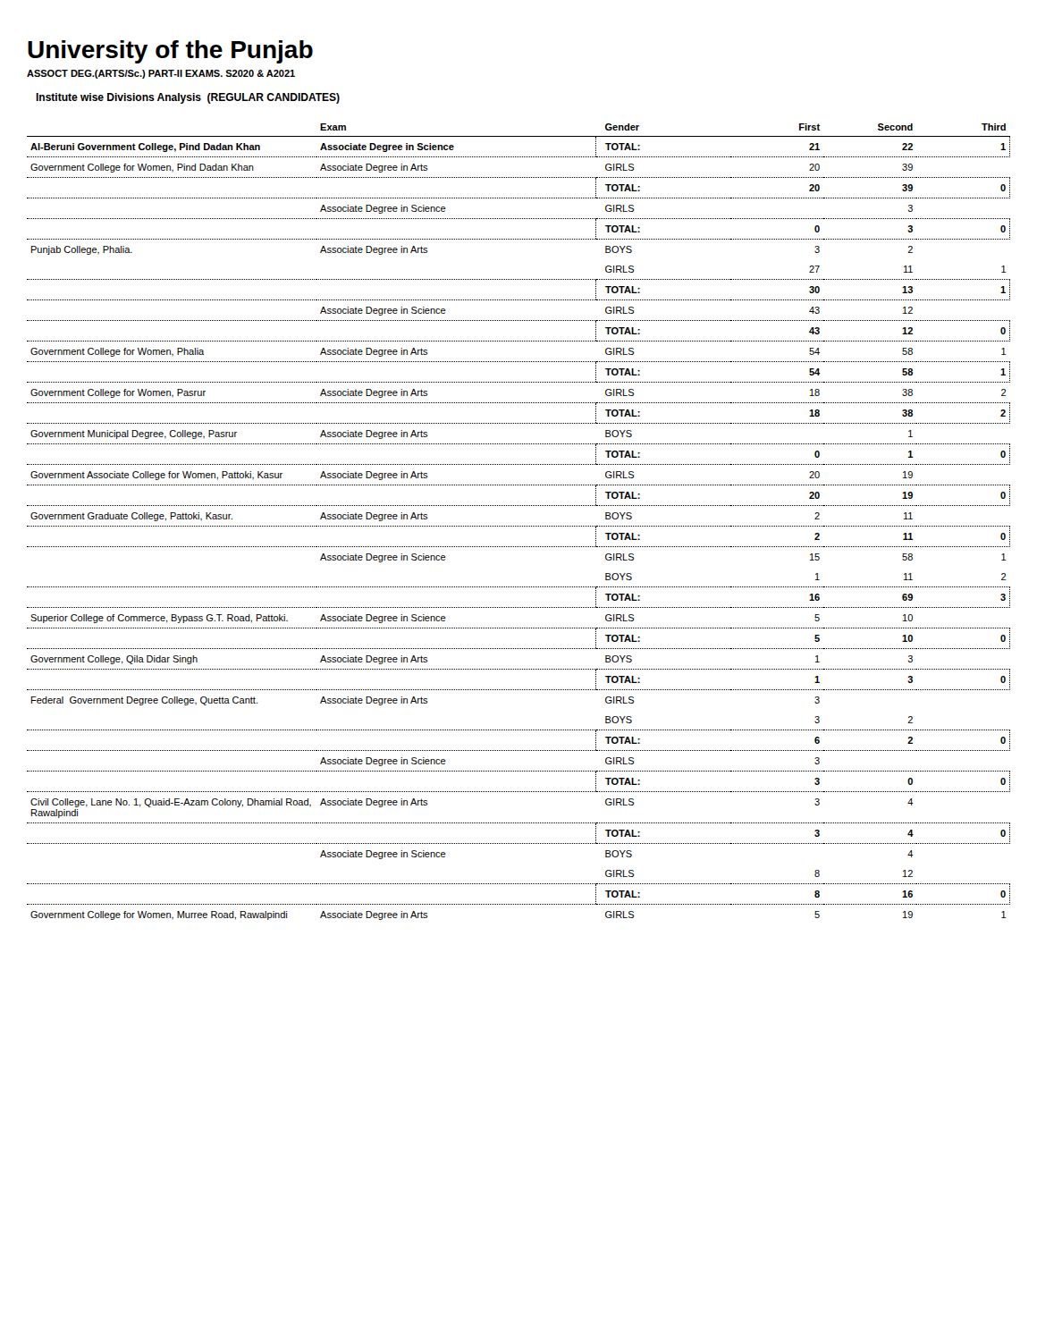University of the Punjab
ASSOCT DEG.(ARTS/Sc.) PART-II EXAMS. S2020 & A2021
Institute wise Divisions Analysis (REGULAR CANDIDATES)
| | Exam | Gender | First | Second | Third |
| --- | --- | --- | --- | --- | --- |
| Al-Beruni Government College, Pind Dadan Khan | Associate Degree in Science | TOTAL: | 21 | 22 | 1 |
| Government College for Women, Pind Dadan Khan | Associate Degree in Arts | GIRLS | 20 | 39 | |
| | | TOTAL: | 20 | 39 | 0 |
| | Associate Degree in Science | GIRLS | | 3 | |
| | | TOTAL: | 0 | 3 | 0 |
| Punjab College, Phalia. | Associate Degree in Arts | BOYS | 3 | 2 | |
| | | GIRLS | 27 | 11 | 1 |
| | | TOTAL: | 30 | 13 | 1 |
| | Associate Degree in Science | GIRLS | 43 | 12 | |
| | | TOTAL: | 43 | 12 | 0 |
| Government College for Women, Phalia | Associate Degree in Arts | GIRLS | 54 | 58 | 1 |
| | | TOTAL: | 54 | 58 | 1 |
| Government College for Women, Pasrur | Associate Degree in Arts | GIRLS | 18 | 38 | 2 |
| | | TOTAL: | 18 | 38 | 2 |
| Government Municipal Degree, College, Pasrur | Associate Degree in Arts | BOYS | | 1 | |
| | | TOTAL: | 0 | 1 | 0 |
| Government Associate College for Women, Pattoki, Kasur | Associate Degree in Arts | GIRLS | 20 | 19 | |
| | | TOTAL: | 20 | 19 | 0 |
| Government Graduate College, Pattoki, Kasur. | Associate Degree in Arts | BOYS | 2 | 11 | |
| | | TOTAL: | 2 | 11 | 0 |
| | Associate Degree in Science | GIRLS | 15 | 58 | 1 |
| | | BOYS | 1 | 11 | 2 |
| | | TOTAL: | 16 | 69 | 3 |
| Superior College of Commerce, Bypass G.T. Road, Pattoki. | Associate Degree in Science | GIRLS | 5 | 10 | |
| | | TOTAL: | 5 | 10 | 0 |
| Government College, Qila Didar Singh | Associate Degree in Arts | BOYS | 1 | 3 | |
| | | TOTAL: | 1 | 3 | 0 |
| Federal Government Degree College, Quetta Cantt. | Associate Degree in Arts | GIRLS | 3 | | |
| | | BOYS | 3 | 2 | |
| | | TOTAL: | 6 | 2 | 0 |
| | Associate Degree in Science | GIRLS | 3 | | |
| | | TOTAL: | 3 | 0 | 0 |
| Civil College, Lane No. 1, Quaid-E-Azam Colony, Dhamial Road, Rawalpindi | Associate Degree in Arts | GIRLS | 3 | 4 | |
| | | TOTAL: | 3 | 4 | 0 |
| | Associate Degree in Science | BOYS | | 4 | |
| | | GIRLS | 8 | 12 | |
| | | TOTAL: | 8 | 16 | 0 |
| Government College for Women, Murree Road, Rawalpindi | Associate Degree in Arts | GIRLS | 5 | 19 | 1 |